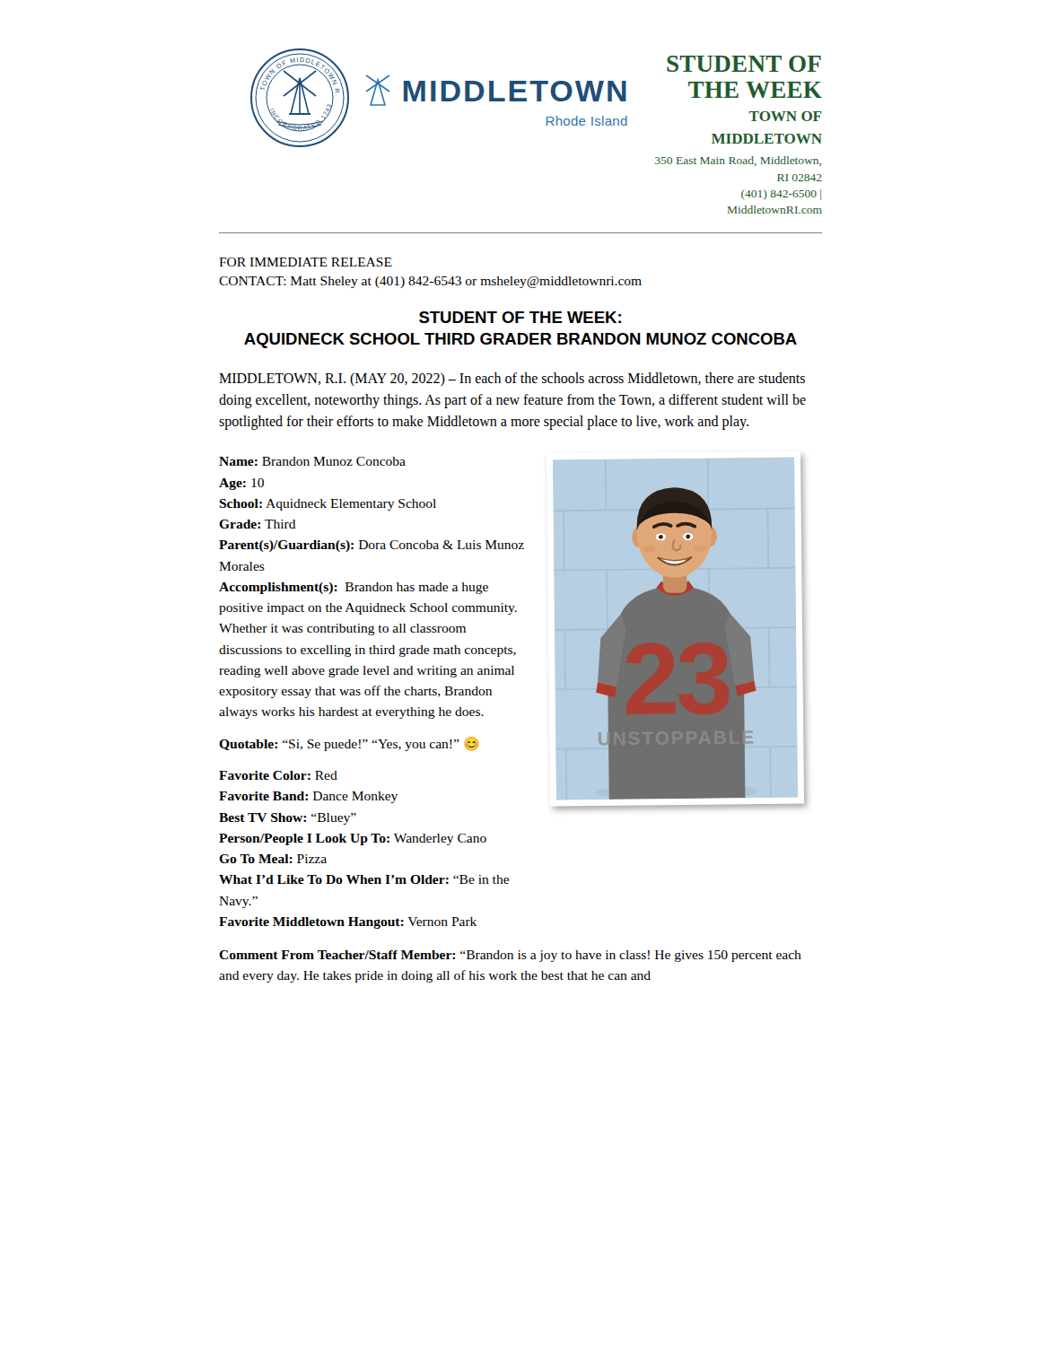TOWN OF MIDDLETOWN R.I. INCORPORATED 1743
MIDDLETOWN
Rhode Island
STUDENT OF THE WEEK
TOWN OF MIDDLETOWN
350 East Main Road, Middletown, RI 02842
(401) 842-6500 | MiddletownRI.com
FOR IMMEDIATE RELEASE
CONTACT: Matt Sheley at (401) 842-6543 or msheley@middletownri.com
STUDENT OF THE WEEK:
AQUIDNECK SCHOOL THIRD GRADER BRANDON MUNOZ CONCOBA
MIDDLETOWN, R.I. (MAY 20, 2022) – In each of the schools across Middletown, there are students doing excellent, noteworthy things. As part of a new feature from the Town, a different student will be spotlighted for their efforts to make Middletown a more special place to live, work and play.
Name: Brandon Munoz Concoba
Age: 10
School: Aquidneck Elementary School
Grade: Third
Parent(s)/Guardian(s): Dora Concoba & Luis Munoz Morales
Accomplishment(s): Brandon has made a huge positive impact on the Aquidneck School community. Whether it was contributing to all classroom discussions to excelling in third grade math concepts, reading well above grade level and writing an animal expository essay that was off the charts, Brandon always works his hardest at everything he does.
Quotable: “Si, Se puede!” “Yes, you can!” 😊
Favorite Color: Red
Favorite Band: Dance Monkey
Best TV Show: “Bluey”
Person/People I Look Up To: Wanderley Cano
Go To Meal: Pizza
What I’d Like To Do When I’m Older: “Be in the Navy.”
Favorite Middletown Hangout: Vernon Park
23 UNSTOPPABLE
Comment From Teacher/Staff Member: “Brandon is a joy to have in class! He gives 150 percent each and every day. He takes pride in doing all of his work the best that he can and